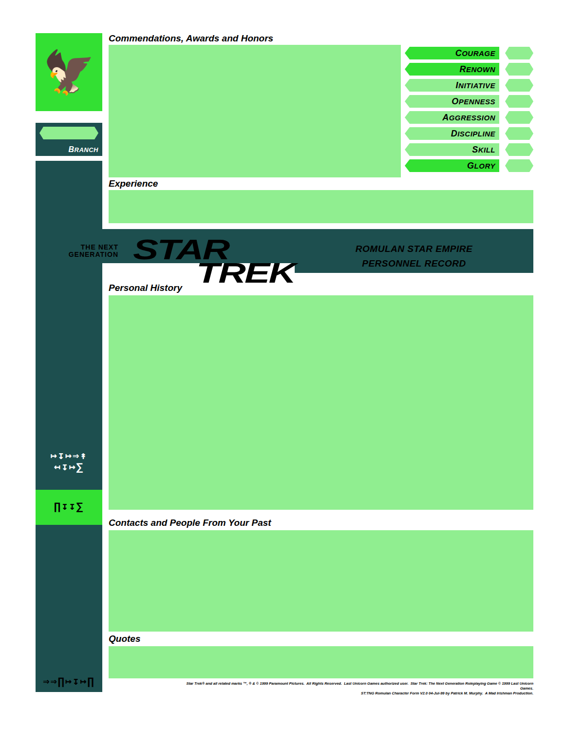🦅
BRANCH
THE NEXT
GENERATION
↦↧↦⇒↟
↤↧↦∑
∏↧↧∑
⇒⇒∏↦↧↦∏
Commendations, Awards and Honors
COURAGE
RENOWN
INITIATIVE
OPENNESS
AGGRESSION
DISCIPLINE
SKILL
GLORY
Experience
ROMULAN STAR EMPIRE
PERSONNEL RECORD
STAR
TREK
Personal History
Contacts and People From Your Past
Quotes
Star Trek® and all related marks ™, ® & © 1999 Paramount Pictures. All Rights Reserved. Last Unicorn Games authorized user. Star Trek: The Next Generation Roleplaying Game © 1999 Last Unicorn Games.
ST:TNG Romulan Character Form V2.0 04-Jul-99 by Patrick M. Murphy. A Mad Irishman Production.